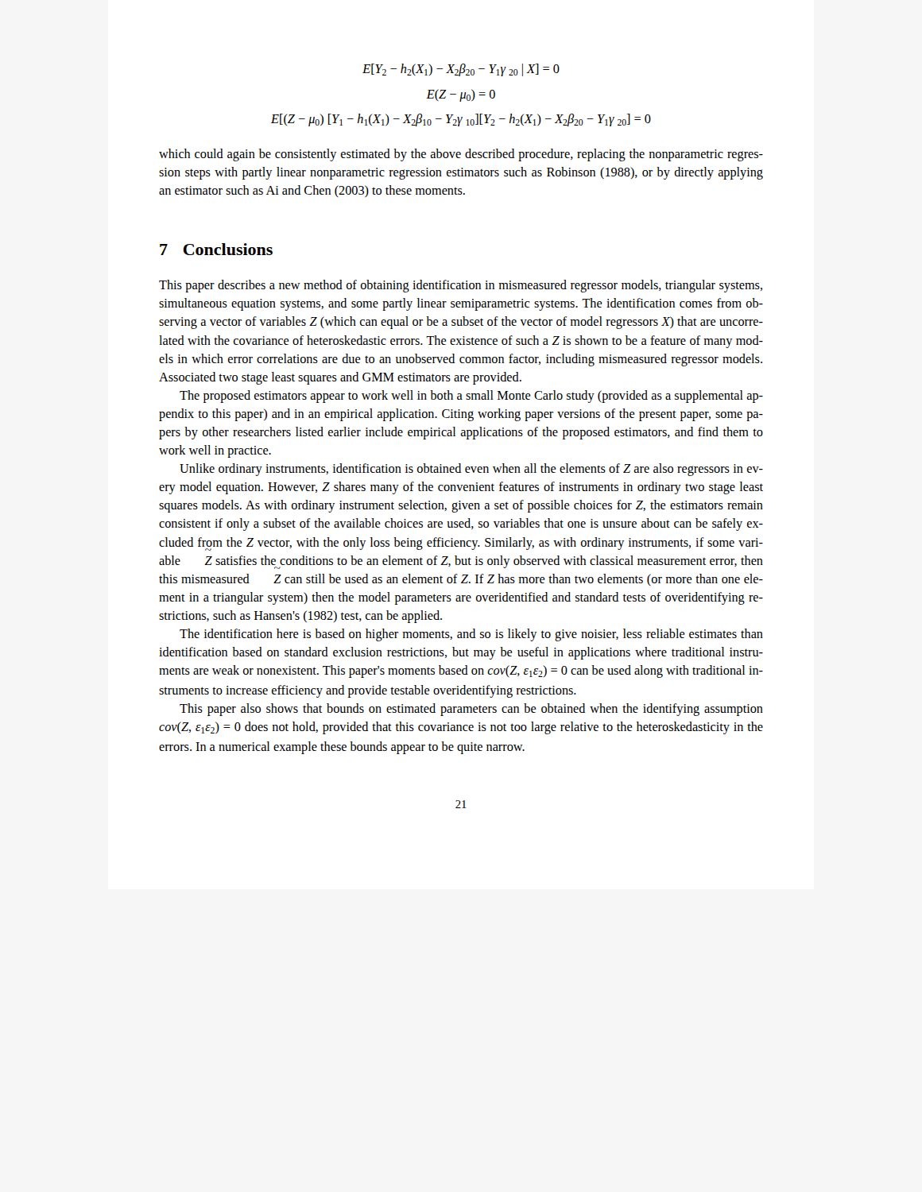E[Y2 − h2(X1) − X2β20 − Y1γ 20 | X] = 0
E(Z − μ0) = 0
E[(Z − μ0) [Y1 − h1(X1) − X2β10 − Y2γ 10][Y2 − h2(X1) − X2β20 − Y1γ 20] = 0
which could again be consistently estimated by the above described procedure, replacing the nonparametric regression steps with partly linear nonparametric regression estimators such as Robinson (1988), or by directly applying an estimator such as Ai and Chen (2003) to these moments.
7 Conclusions
This paper describes a new method of obtaining identification in mismeasured regressor models, triangular systems, simultaneous equation systems, and some partly linear semiparametric systems. The identification comes from observing a vector of variables Z (which can equal or be a subset of the vector of model regressors X) that are uncorrelated with the covariance of heteroskedastic errors. The existence of such a Z is shown to be a feature of many models in which error correlations are due to an unobserved common factor, including mismeasured regressor models. Associated two stage least squares and GMM estimators are provided.
The proposed estimators appear to work well in both a small Monte Carlo study (provided as a supplemental appendix to this paper) and in an empirical application. Citing working paper versions of the present paper, some papers by other researchers listed earlier include empirical applications of the proposed estimators, and find them to work well in practice.
Unlike ordinary instruments, identification is obtained even when all the elements of Z are also regressors in every model equation. However, Z shares many of the convenient features of instruments in ordinary two stage least squares models. As with ordinary instrument selection, given a set of possible choices for Z, the estimators remain consistent if only a subset of the available choices are used, so variables that one is unsure about can be safely excluded from the Z vector, with the only loss being efficiency. Similarly, as with ordinary instruments, if some variable ~Z satisfies the conditions to be an element of Z, but is only observed with classical measurement error, then this mismeasured ~Z can still be used as an element of Z. If Z has more than two elements (or more than one element in a triangular system) then the model parameters are overidentified and standard tests of overidentifying restrictions, such as Hansen's (1982) test, can be applied.
The identification here is based on higher moments, and so is likely to give noisier, less reliable estimates than identification based on standard exclusion restrictions, but may be useful in applications where traditional instruments are weak or nonexistent. This paper's moments based on cov(Z, ε1ε2) = 0 can be used along with traditional instruments to increase efficiency and provide testable overidentifying restrictions.
This paper also shows that bounds on estimated parameters can be obtained when the identifying assumption cov(Z, ε1ε2) = 0 does not hold, provided that this covariance is not too large relative to the heteroskedasticity in the errors. In a numerical example these bounds appear to be quite narrow.
21